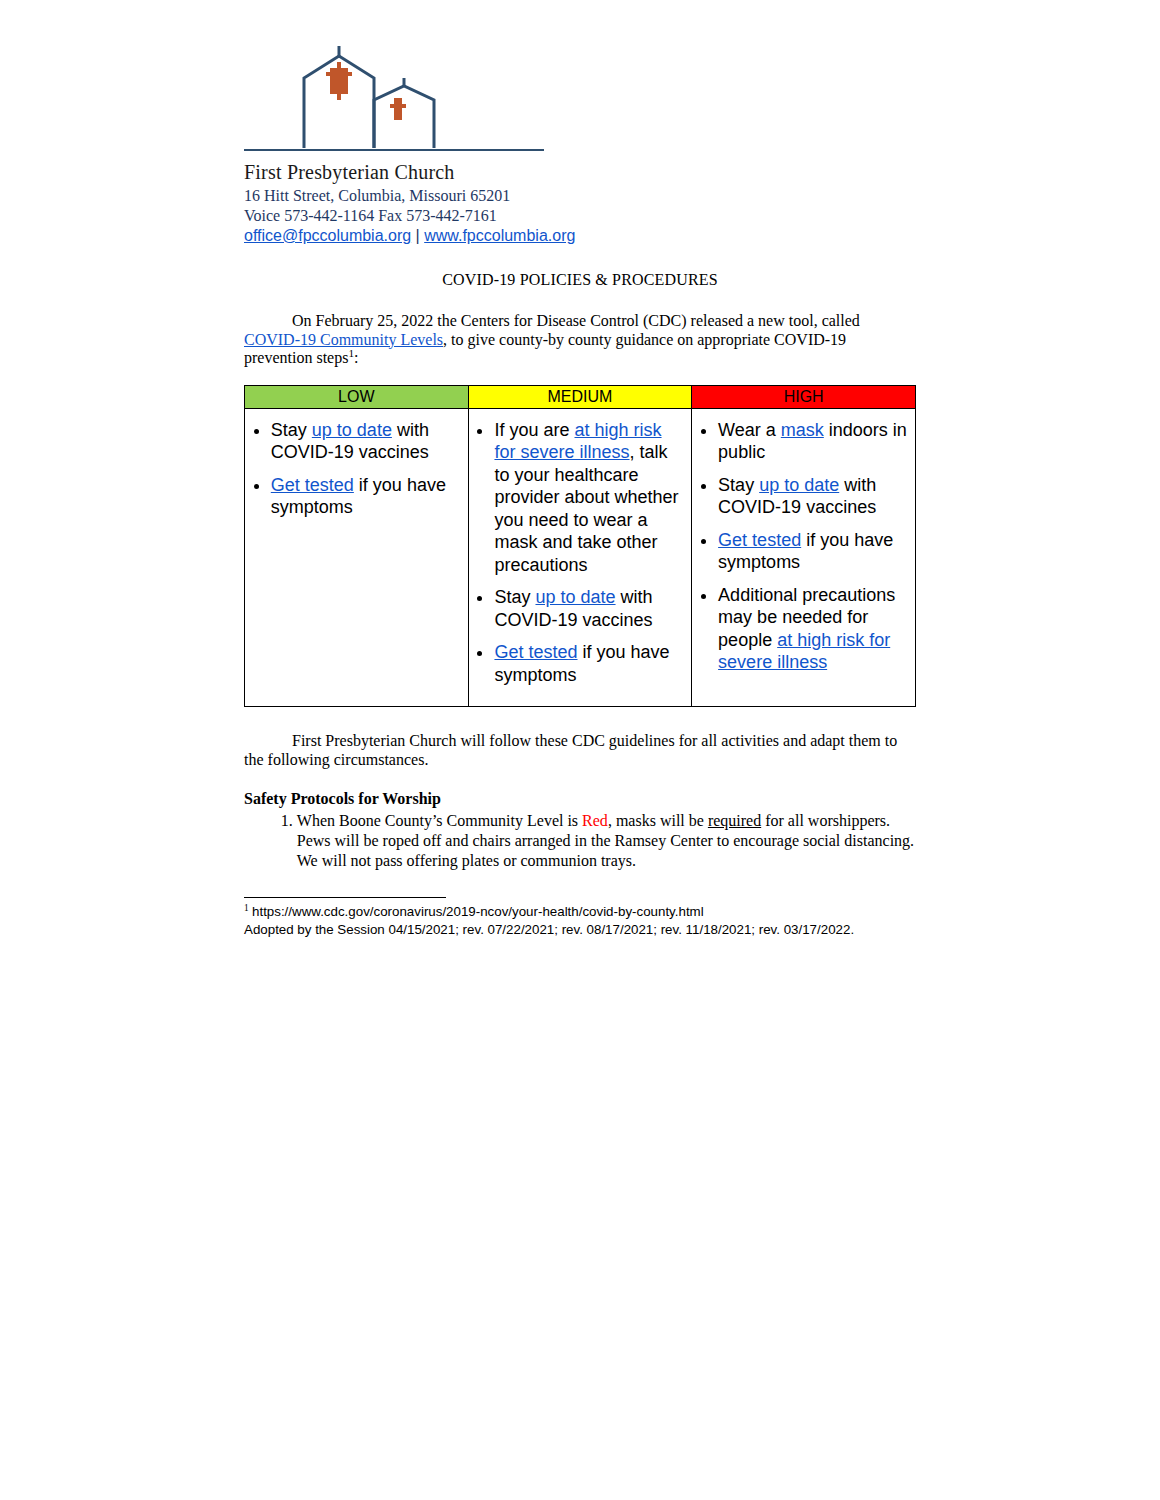First Presbyterian Church
16 Hitt Street, Columbia, Missouri 65201
Voice 573-442-1164 Fax 573-442-7161
office@fpccolumbia.org | www.fpccolumbia.org
COVID-19 POLICIES & PROCEDURES
On February 25, 2022 the Centers for Disease Control (CDC) released a new tool, called COVID-19 Community Levels, to give county-by county guidance on appropriate COVID-19 prevention steps1:
| LOW | MEDIUM | HIGH |
| --- | --- | --- |
| Stay up to date with COVID-19 vaccines Get tested if you have symptoms | If you are at high risk for severe illness , talk to your healthcare provider about whether you need to wear a mask and take other precautions Stay up to date with COVID-19 vaccines Get tested if you have symptoms | Wear a mask indoors in public Stay up to date with COVID-19 vaccines Get tested if you have symptoms Additional precautions may be needed for people at high risk for severe illness |
First Presbyterian Church will follow these CDC guidelines for all activities and adapt them to the following circumstances.
Safety Protocols for Worship
When Boone County’s Community Level is Red, masks will be required for all worshippers. Pews will be roped off and chairs arranged in the Ramsey Center to encourage social distancing. We will not pass offering plates or communion trays.
1 https://www.cdc.gov/coronavirus/2019-ncov/your-health/covid-by-county.html
Adopted by the Session 04/15/2021; rev. 07/22/2021; rev. 08/17/2021; rev. 11/18/2021; rev. 03/17/2022.